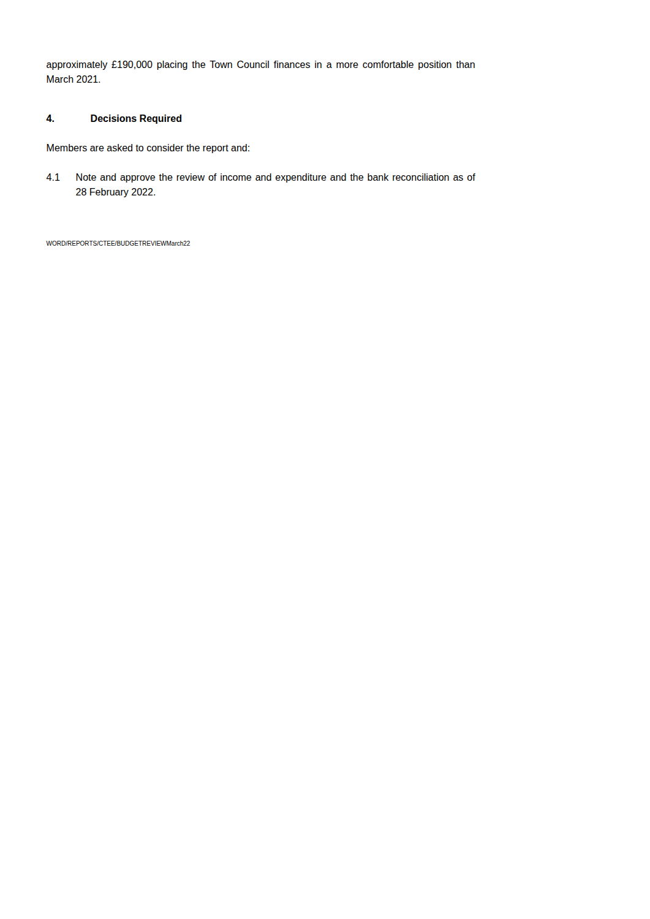approximately £190,000 placing the Town Council finances in a more comfortable position than March 2021.
4. Decisions Required
Members are asked to consider the report and:
4.1 Note and approve the review of income and expenditure and the bank reconciliation as of 28 February 2022.
WORD/REPORTS/CTEE/BUDGETREVIEWMarch22